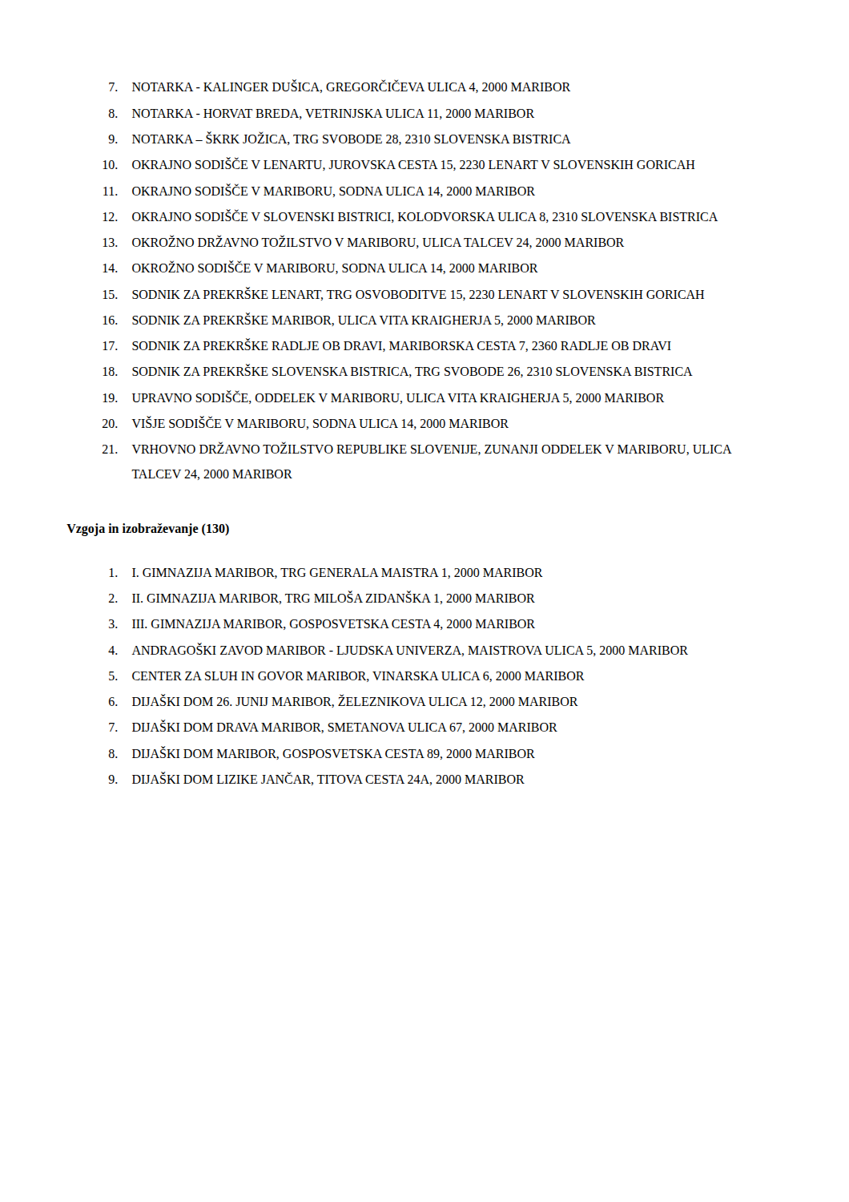NOTARKA - KALINGER DUŠICA, GREGORČIČEVA ULICA 4, 2000 MARIBOR
NOTARKA - HORVAT BREDA, VETRINJSKA ULICA 11, 2000 MARIBOR
NOTARKA – ŠKRK JOŽICA, TRG SVOBODE 28, 2310 SLOVENSKA BISTRICA
OKRAJNO SODIŠČE V LENARTU, JUROVSKA CESTA 15, 2230 LENART V SLOVENSKIH GORICAH
OKRAJNO SODIŠČE V MARIBORU, SODNA ULICA 14, 2000 MARIBOR
OKRAJNO SODIŠČE V SLOVENSKI BISTRICI, KOLODVORSKA ULICA 8, 2310 SLOVENSKA BISTRICA
OKROŽNO DRŽAVNO TOŽILSTVO V MARIBORU, ULICA TALCEV 24, 2000 MARIBOR
OKROŽNO SODIŠČE V MARIBORU, SODNA ULICA 14, 2000 MARIBOR
SODNIK ZA PREKRŠKE LENART, TRG OSVOBODITVE 15, 2230 LENART V SLOVENSKIH GORICAH
SODNIK ZA PREKRŠKE MARIBOR, ULICA VITA KRAIGHERJA 5, 2000 MARIBOR
SODNIK ZA PREKRŠKE RADLJE OB DRAVI, MARIBORSKA CESTA 7, 2360 RADLJE OB DRAVI
SODNIK ZA PREKRŠKE SLOVENSKA BISTRICA, TRG SVOBODE 26, 2310 SLOVENSKA BISTRICA
UPRAVNO SODIŠČE, ODDELEK V MARIBORU, ULICA VITA KRAIGHERJA 5, 2000 MARIBOR
VIŠJE SODIŠČE V MARIBORU, SODNA ULICA 14, 2000 MARIBOR
VRHOVNO DRŽAVNO TOŽILSTVO REPUBLIKE SLOVENIJE, ZUNANJI ODDELEK V MARIBORU, ULICA TALCEV 24, 2000 MARIBOR
Vzgoja in izobraževanje (130)
I. GIMNAZIJA MARIBOR, TRG GENERALA MAISTRA 1, 2000 MARIBOR
II. GIMNAZIJA MARIBOR, TRG MILOŠA ZIDANŠKA 1, 2000 MARIBOR
III. GIMNAZIJA MARIBOR, GOSPOSVETSKA CESTA 4, 2000 MARIBOR
ANDRAGOŠKI ZAVOD MARIBOR - LJUDSKA UNIVERZA, MAISTROVA ULICA 5, 2000 MARIBOR
CENTER ZA SLUH IN GOVOR MARIBOR, VINARSKA ULICA 6, 2000 MARIBOR
DIJAŠKI DOM 26. JUNIJ MARIBOR, ŽELEZNIKOVA ULICA 12, 2000 MARIBOR
DIJAŠKI DOM DRAVA MARIBOR, SMETANOVA ULICA 67, 2000 MARIBOR
DIJAŠKI DOM MARIBOR, GOSPOSVETSKA CESTA 89, 2000 MARIBOR
DIJAŠKI DOM LIZIKE JANČAR, TITOVA CESTA 24A, 2000 MARIBOR